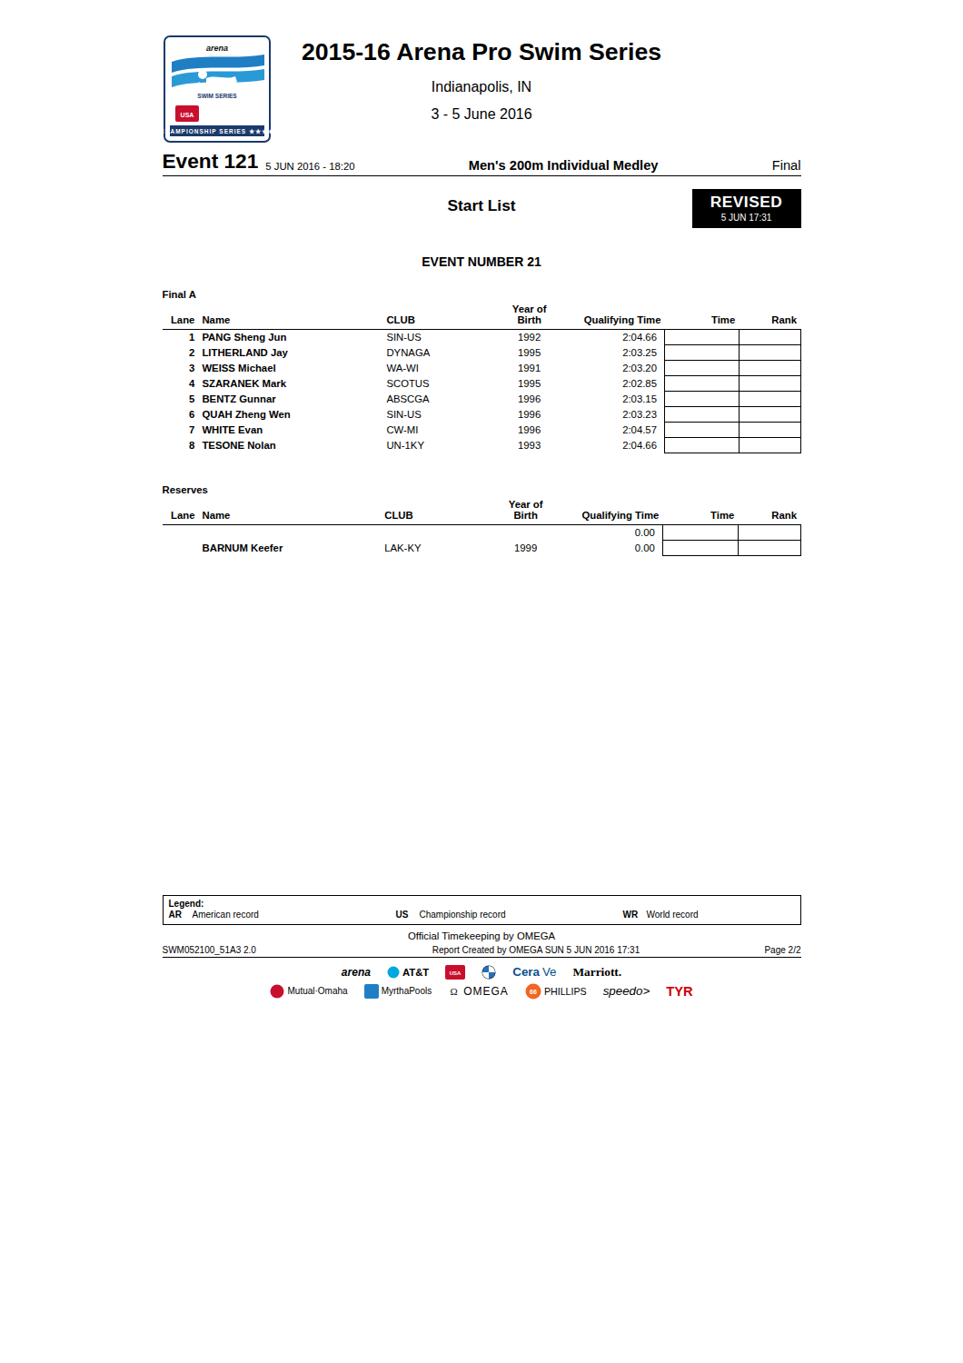arena SWIM SERIES USA CHAMPIONSHIP SERIES ★★★★
2015-16 Arena Pro Swim Series
Indianapolis, IN
3 - 5 June 2016
Event 121
5 JUN 2016 - 18:20
Men's 200m Individual Medley
Final
Start List
REVISED
5 JUN 17:31
EVENT NUMBER 21
Final A
| Lane | Name | CLUB | Year of Birth | Qualifying Time | Time | Rank |
| --- | --- | --- | --- | --- | --- | --- |
| 1 | PANG Sheng Jun | SIN-US | 1992 | 2:04.66 | | |
| 2 | LITHERLAND Jay | DYNAGA | 1995 | 2:03.25 | | |
| 3 | WEISS Michael | WA-WI | 1991 | 2:03.20 | | |
| 4 | SZARANEK Mark | SCOTUS | 1995 | 2:02.85 | | |
| 5 | BENTZ Gunnar | ABSCGA | 1996 | 2:03.15 | | |
| 6 | QUAH Zheng Wen | SIN-US | 1996 | 2:03.23 | | |
| 7 | WHITE Evan | CW-MI | 1996 | 2:04.57 | | |
| 8 | TESONE Nolan | UN-1KY | 1993 | 2:04.66 | | |
Reserves
| Lane | Name | CLUB | Year of Birth | Qualifying Time | Time | Rank |
| --- | --- | --- | --- | --- | --- | --- |
| | | | | 0.00 | | |
| | BARNUM Keefer | LAK-KY | 1999 | 0.00 | | |
Legend:
AR American record
US Championship record
WR World record
Official Timekeeping by OMEGA
SWM052100_51A3 2.0
Report Created by OMEGA SUN 5 JUN 2016 17:31
Page 2/2
arena AT&T USA Cera Ve Marriott.
Mutual·Omaha MyrthaPools Ω OMEGA 66 PHILLIPS speedo> TYR